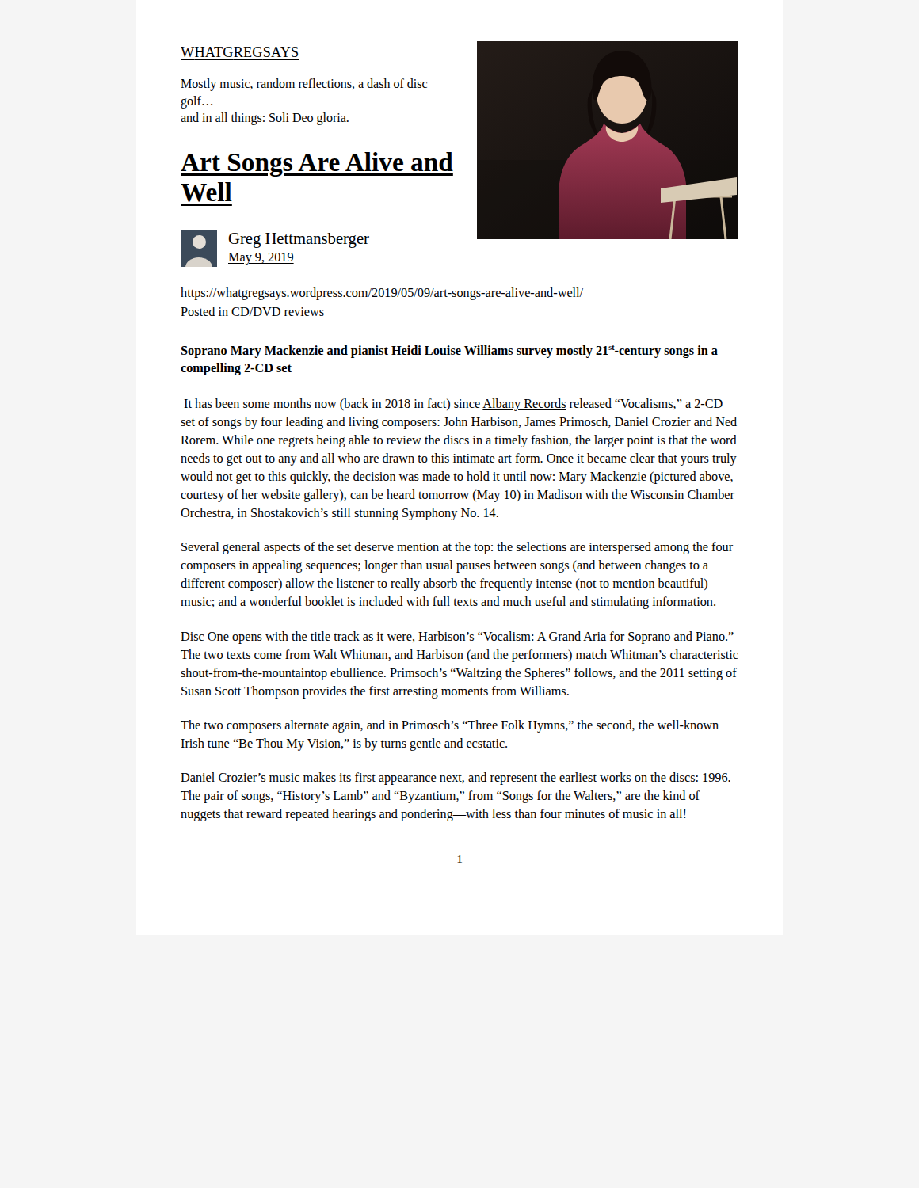WHAT GREG SAYS
Mostly music, random reflections, a dash of disc golf…
and in all things: Soli Deo gloria.
Art Songs Are Alive and Well
Greg Hettmansberger
May 9, 2019
https://whatgregsays.wordpress.com/2019/05/09/art-songs-are-alive-and-well/ Posted in CD/DVD reviews
Soprano Mary Mackenzie and pianist Heidi Louise Williams survey mostly 21st-century songs in a compelling 2-CD set
It has been some months now (back in 2018 in fact) since Albany Records released “Vocalisms,” a 2-CD set of songs by four leading and living composers: John Harbison, James Primosch, Daniel Crozier and Ned Rorem. While one regrets being able to review the discs in a timely fashion, the larger point is that the word needs to get out to any and all who are drawn to this intimate art form. Once it became clear that yours truly would not get to this quickly, the decision was made to hold it until now: Mary Mackenzie (pictured above, courtesy of her website gallery), can be heard tomorrow (May 10) in Madison with the Wisconsin Chamber Orchestra, in Shostakovich’s still stunning Symphony No. 14.
Several general aspects of the set deserve mention at the top: the selections are interspersed among the four composers in appealing sequences; longer than usual pauses between songs (and between changes to a different composer) allow the listener to really absorb the frequently intense (not to mention beautiful) music; and a wonderful booklet is included with full texts and much useful and stimulating information.
Disc One opens with the title track as it were, Harbison’s “Vocalism: A Grand Aria for Soprano and Piano.” The two texts come from Walt Whitman, and Harbison (and the performers) match Whitman’s characteristic shout-from-the-mountaintop ebullience. Primsoch’s “Waltzing the Spheres” follows, and the 2011 setting of Susan Scott Thompson provides the first arresting moments from Williams.
The two composers alternate again, and in Primosch’s “Three Folk Hymns,” the second, the well-known Irish tune “Be Thou My Vision,” is by turns gentle and ecstatic.
Daniel Crozier’s music makes its first appearance next, and represent the earliest works on the discs: 1996. The pair of songs, “History’s Lamb” and “Byzantium,” from “Songs for the Walters,” are the kind of nuggets that reward repeated hearings and pondering—with less than four minutes of music in all!
1